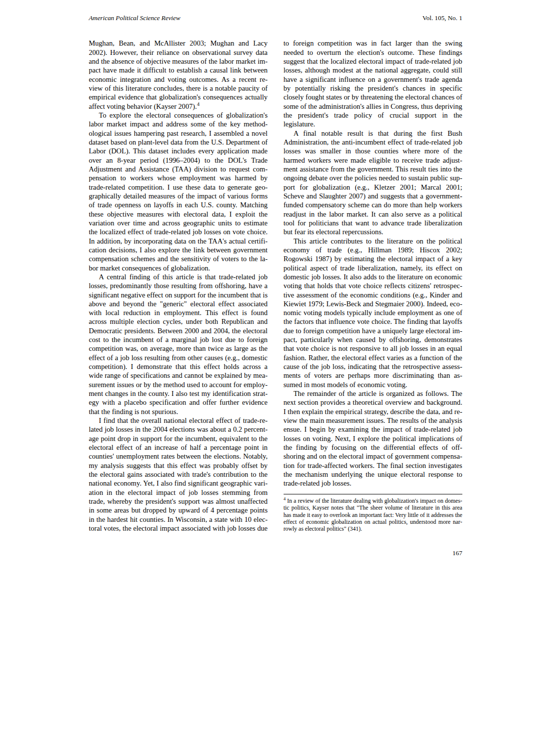American Political Science Review Vol. 105, No. 1
Mughan, Bean, and McAllister 2003; Mughan and Lacy 2002). However, their reliance on observational survey data and the absence of objective measures of the labor market impact have made it difficult to establish a causal link between economic integration and voting outcomes. As a recent review of this literature concludes, there is a notable paucity of empirical evidence that globalization's consequences actually affect voting behavior (Kayser 2007).4
To explore the electoral consequences of globalization's labor market impact and address some of the key methodological issues hampering past research, I assembled a novel dataset based on plant-level data from the U.S. Department of Labor (DOL). This dataset includes every application made over an 8-year period (1996–2004) to the DOL's Trade Adjustment and Assistance (TAA) division to request compensation to workers whose employment was harmed by trade-related competition. I use these data to generate geographically detailed measures of the impact of various forms of trade openness on layoffs in each U.S. county. Matching these objective measures with electoral data, I exploit the variation over time and across geographic units to estimate the localized effect of trade-related job losses on vote choice. In addition, by incorporating data on the TAA's actual certification decisions, I also explore the link between government compensation schemes and the sensitivity of voters to the labor market consequences of globalization.
A central finding of this article is that trade-related job losses, predominantly those resulting from offshoring, have a significant negative effect on support for the incumbent that is above and beyond the "generic" electoral effect associated with local reduction in employment. This effect is found across multiple election cycles, under both Republican and Democratic presidents. Between 2000 and 2004, the electoral cost to the incumbent of a marginal job lost due to foreign competition was, on average, more than twice as large as the effect of a job loss resulting from other causes (e.g., domestic competition). I demonstrate that this effect holds across a wide range of specifications and cannot be explained by measurement issues or by the method used to account for employment changes in the county. I also test my identification strategy with a placebo specification and offer further evidence that the finding is not spurious.
I find that the overall national electoral effect of trade-related job losses in the 2004 elections was about a 0.2 percentage point drop in support for the incumbent, equivalent to the electoral effect of an increase of half a percentage point in counties' unemployment rates between the elections. Notably, my analysis suggests that this effect was probably offset by the electoral gains associated with trade's contribution to the national economy. Yet, I also find significant geographic variation in the electoral impact of job losses stemming from trade, whereby the president's support was almost unaffected in some areas but dropped by upward of 4 percentage points in the hardest hit counties. In Wisconsin, a state with 10 electoral votes, the electoral impact associated with job losses due to foreign competition was in fact larger than the swing needed to overturn the election's outcome. These findings suggest that the localized electoral impact of trade-related job losses, although modest at the national aggregate, could still have a significant influence on a government's trade agenda by potentially risking the president's chances in specific closely fought states or by threatening the electoral chances of some of the administration's allies in Congress, thus depriving the president's trade policy of crucial support in the legislature.
A final notable result is that during the first Bush Administration, the anti-incumbent effect of trade-related job losses was smaller in those counties where more of the harmed workers were made eligible to receive trade adjustment assistance from the government. This result ties into the ongoing debate over the policies needed to sustain public support for globalization (e.g., Kletzer 2001; Marcal 2001; Scheve and Slaughter 2007) and suggests that a government-funded compensatory scheme can do more than help workers readjust in the labor market. It can also serve as a political tool for politicians that want to advance trade liberalization but fear its electoral repercussions.
This article contributes to the literature on the political economy of trade (e.g., Hillman 1989; Hiscox 2002; Rogowski 1987) by estimating the electoral impact of a key political aspect of trade liberalization, namely, its effect on domestic job losses. It also adds to the literature on economic voting that holds that vote choice reflects citizens' retrospective assessment of the economic conditions (e.g., Kinder and Kiewiet 1979; Lewis-Beck and Stegmaier 2000). Indeed, economic voting models typically include employment as one of the factors that influence vote choice. The finding that layoffs due to foreign competition have a uniquely large electoral impact, particularly when caused by offshoring, demonstrates that vote choice is not responsive to all job losses in an equal fashion. Rather, the electoral effect varies as a function of the cause of the job loss, indicating that the retrospective assessments of voters are perhaps more discriminating than assumed in most models of economic voting.
The remainder of the article is organized as follows. The next section provides a theoretical overview and background. I then explain the empirical strategy, describe the data, and review the main measurement issues. The results of the analysis ensue. I begin by examining the impact of trade-related job losses on voting. Next, I explore the political implications of the finding by focusing on the differential effects of offshoring and on the electoral impact of government compensation for trade-affected workers. The final section investigates the mechanism underlying the unique electoral response to trade-related job losses.
4 In a review of the literature dealing with globalization's impact on domestic politics, Kayser notes that "The sheer volume of literature in this area has made it easy to overlook an important fact: Very little of it addresses the effect of economic globalization on actual politics, understood more narrowly as electoral politics" (341).
167